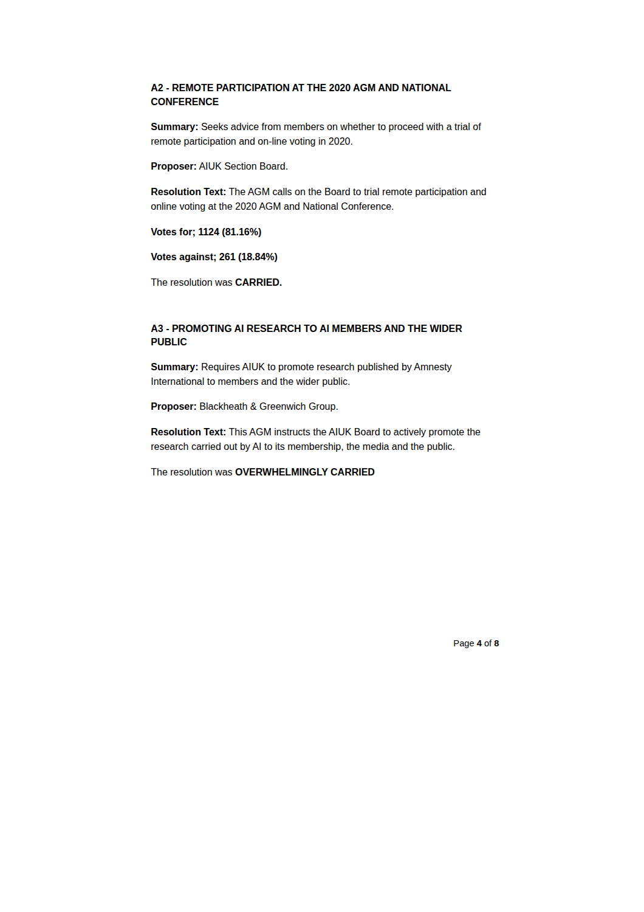A2 - REMOTE PARTICIPATION AT THE 2020 AGM AND NATIONAL CONFERENCE
Summary: Seeks advice from members on whether to proceed with a trial of remote participation and on-line voting in 2020.
Proposer: AIUK Section Board.
Resolution Text: The AGM calls on the Board to trial remote participation and online voting at the 2020 AGM and National Conference.
Votes for; 1124 (81.16%)
Votes against; 261 (18.84%)
The resolution was CARRIED.
A3 - PROMOTING AI RESEARCH TO AI MEMBERS AND THE WIDER PUBLIC
Summary: Requires AIUK to promote research published by Amnesty International to members and the wider public.
Proposer: Blackheath & Greenwich Group.
Resolution Text: This AGM instructs the AIUK Board to actively promote the research carried out by AI to its membership, the media and the public.
The resolution was OVERWHELMINGLY CARRIED
Page 4 of 8